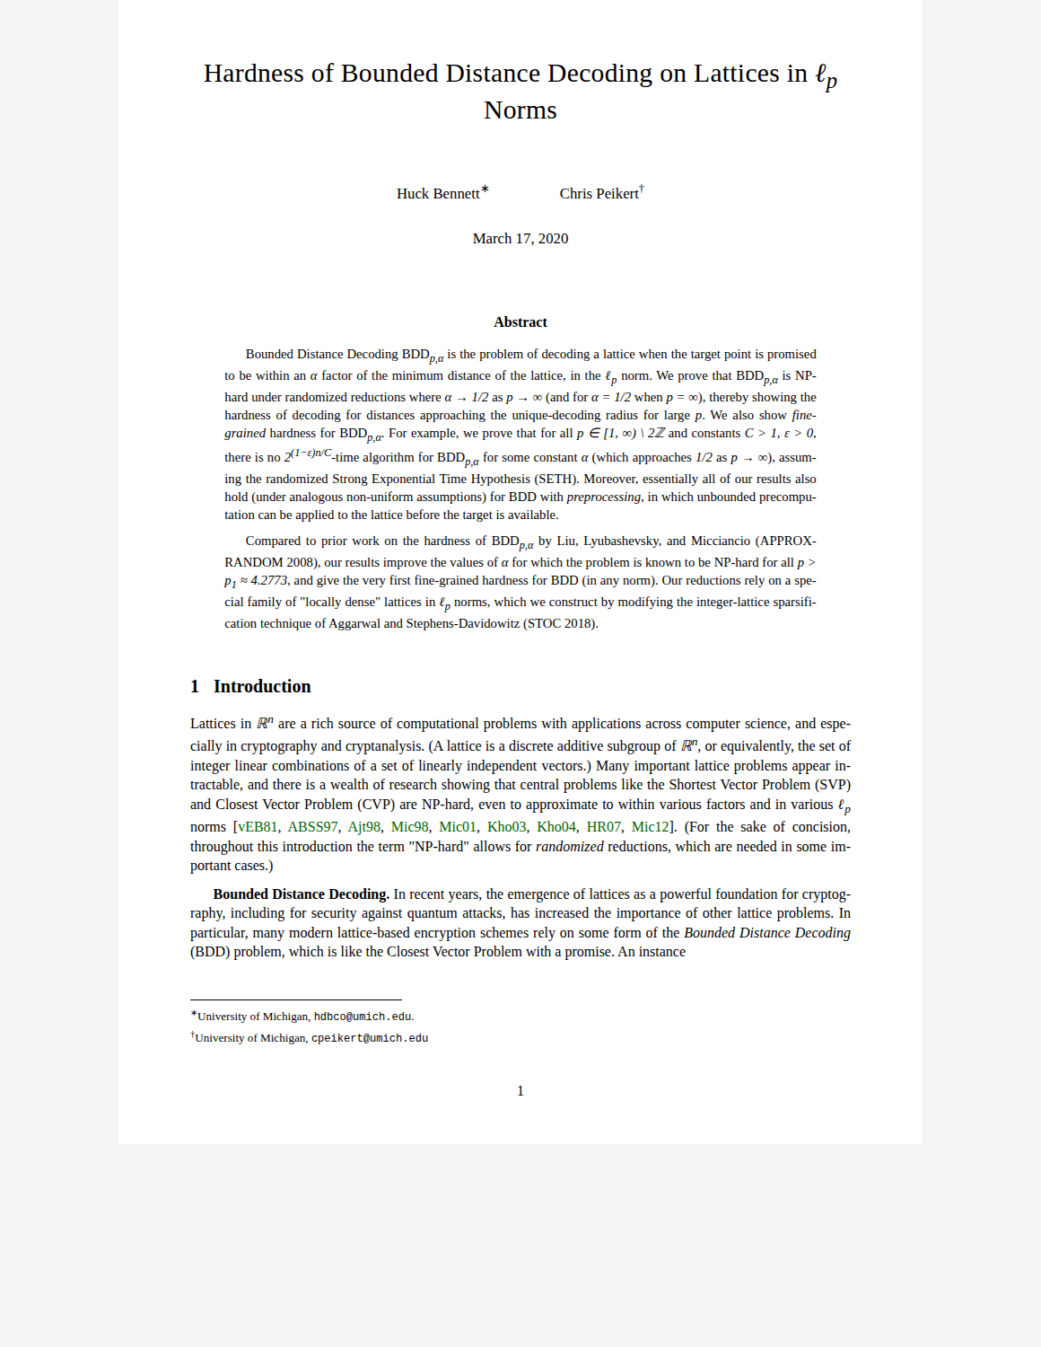Hardness of Bounded Distance Decoding on Lattices in ℓp Norms
Huck Bennett∗ Chris Peikert†
March 17, 2020
Abstract
Bounded Distance Decoding BDDp,α is the problem of decoding a lattice when the target point is promised to be within an α factor of the minimum distance of the lattice, in the ℓp norm. We prove that BDDp,α is NP-hard under randomized reductions where α → 1/2 as p → ∞ (and for α = 1/2 when p = ∞), thereby showing the hardness of decoding for distances approaching the unique-decoding radius for large p. We also show fine-grained hardness for BDDp,α. For example, we prove that for all p ∈ [1, ∞) \ 2ℤ and constants C > 1, ε > 0, there is no 2(1−ε)n/C-time algorithm for BDDp,α for some constant α (which approaches 1/2 as p → ∞), assuming the randomized Strong Exponential Time Hypothesis (SETH). Moreover, essentially all of our results also hold (under analogous non-uniform assumptions) for BDD with preprocessing, in which unbounded precomputation can be applied to the lattice before the target is available.
Compared to prior work on the hardness of BDDp,α by Liu, Lyubashevsky, and Micciancio (APPROX-RANDOM 2008), our results improve the values of α for which the problem is known to be NP-hard for all p > p1 ≈ 4.2773, and give the very first fine-grained hardness for BDD (in any norm). Our reductions rely on a special family of "locally dense" lattices in ℓp norms, which we construct by modifying the integer-lattice sparsification technique of Aggarwal and Stephens-Davidowitz (STOC 2018).
1 Introduction
Lattices in ℝn are a rich source of computational problems with applications across computer science, and especially in cryptography and cryptanalysis. (A lattice is a discrete additive subgroup of ℝn, or equivalently, the set of integer linear combinations of a set of linearly independent vectors.) Many important lattice problems appear intractable, and there is a wealth of research showing that central problems like the Shortest Vector Problem (SVP) and Closest Vector Problem (CVP) are NP-hard, even to approximate to within various factors and in various ℓp norms [vEB81, ABSS97, Ajt98, Mic98, Mic01, Kho03, Kho04, HR07, Mic12]. (For the sake of concision, throughout this introduction the term "NP-hard" allows for randomized reductions, which are needed in some important cases.)
Bounded Distance Decoding. In recent years, the emergence of lattices as a powerful foundation for cryptography, including for security against quantum attacks, has increased the importance of other lattice problems. In particular, many modern lattice-based encryption schemes rely on some form of the Bounded Distance Decoding (BDD) problem, which is like the Closest Vector Problem with a promise. An instance
∗University of Michigan, hdbco@umich.edu.
†University of Michigan, cpeikert@umich.edu
1